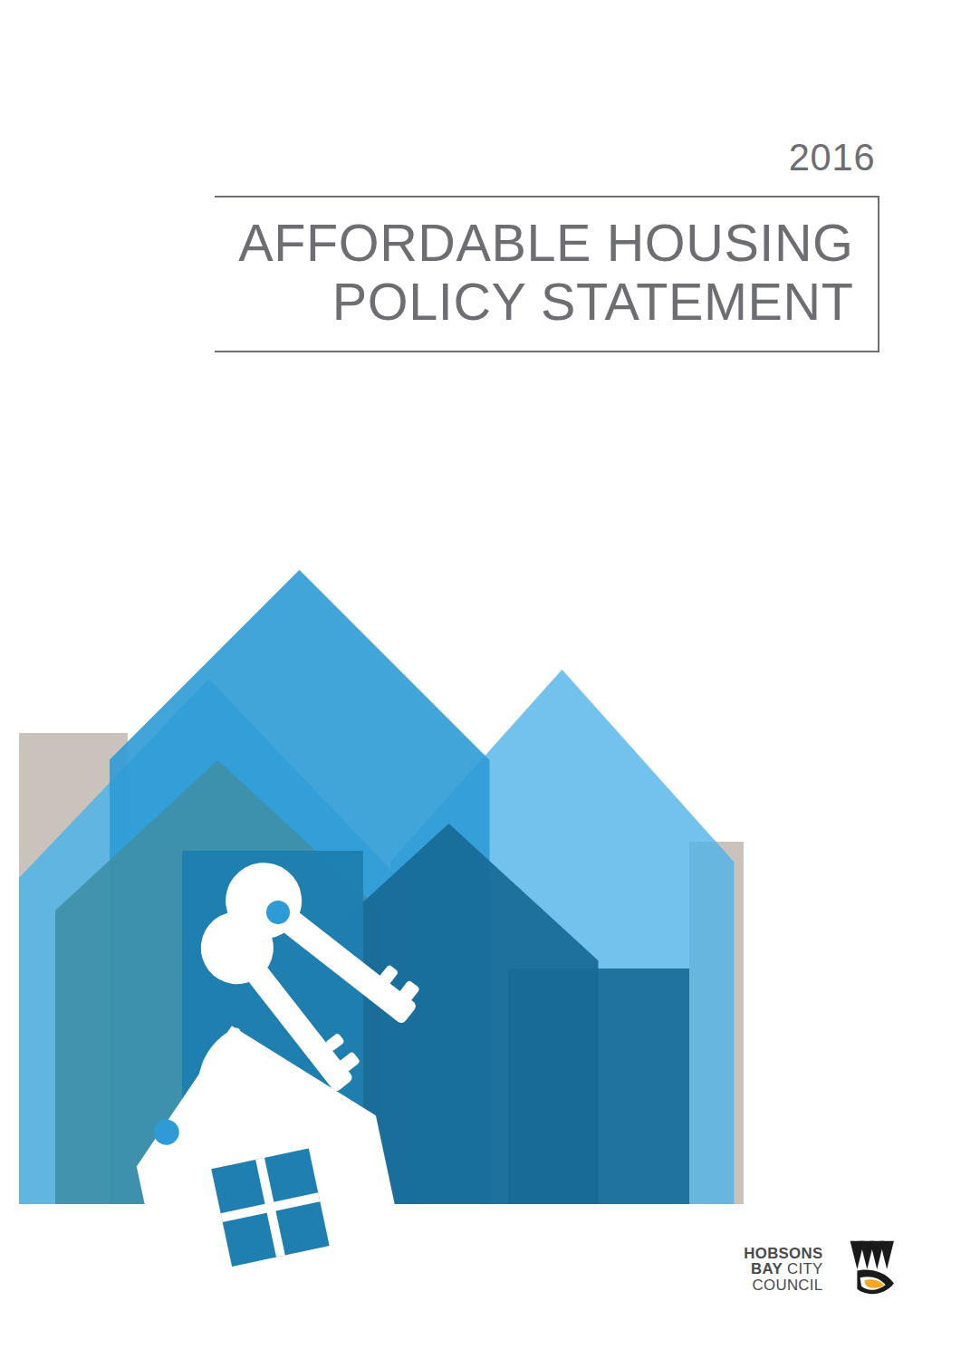2016
Affordable HousingPolicy Statement
HOBSONS
BAY CITY
COUNCIL